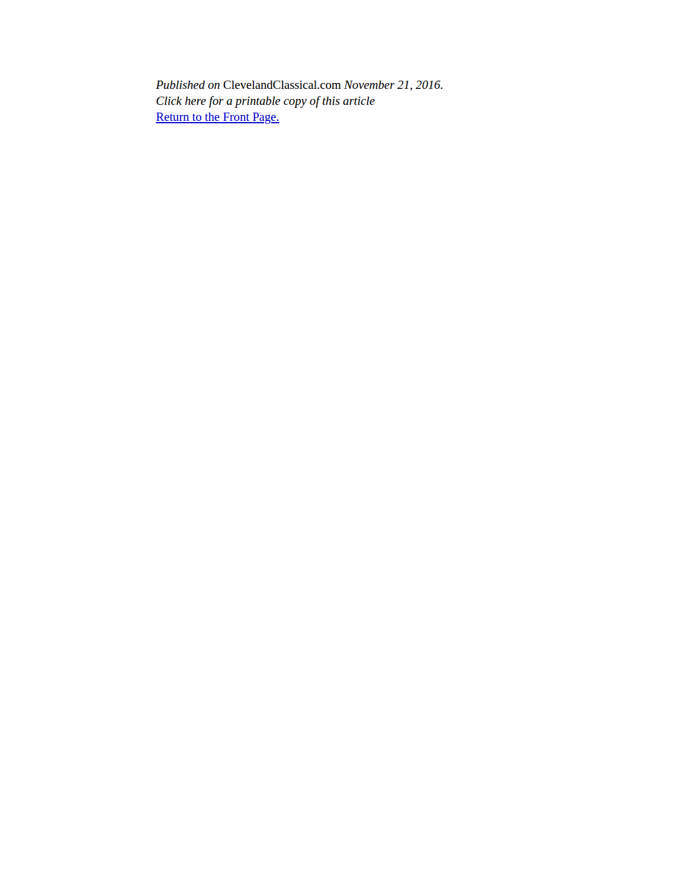Published on ClevelandClassical.com November 21, 2016. Click here for a printable copy of this article Return to the Front Page.